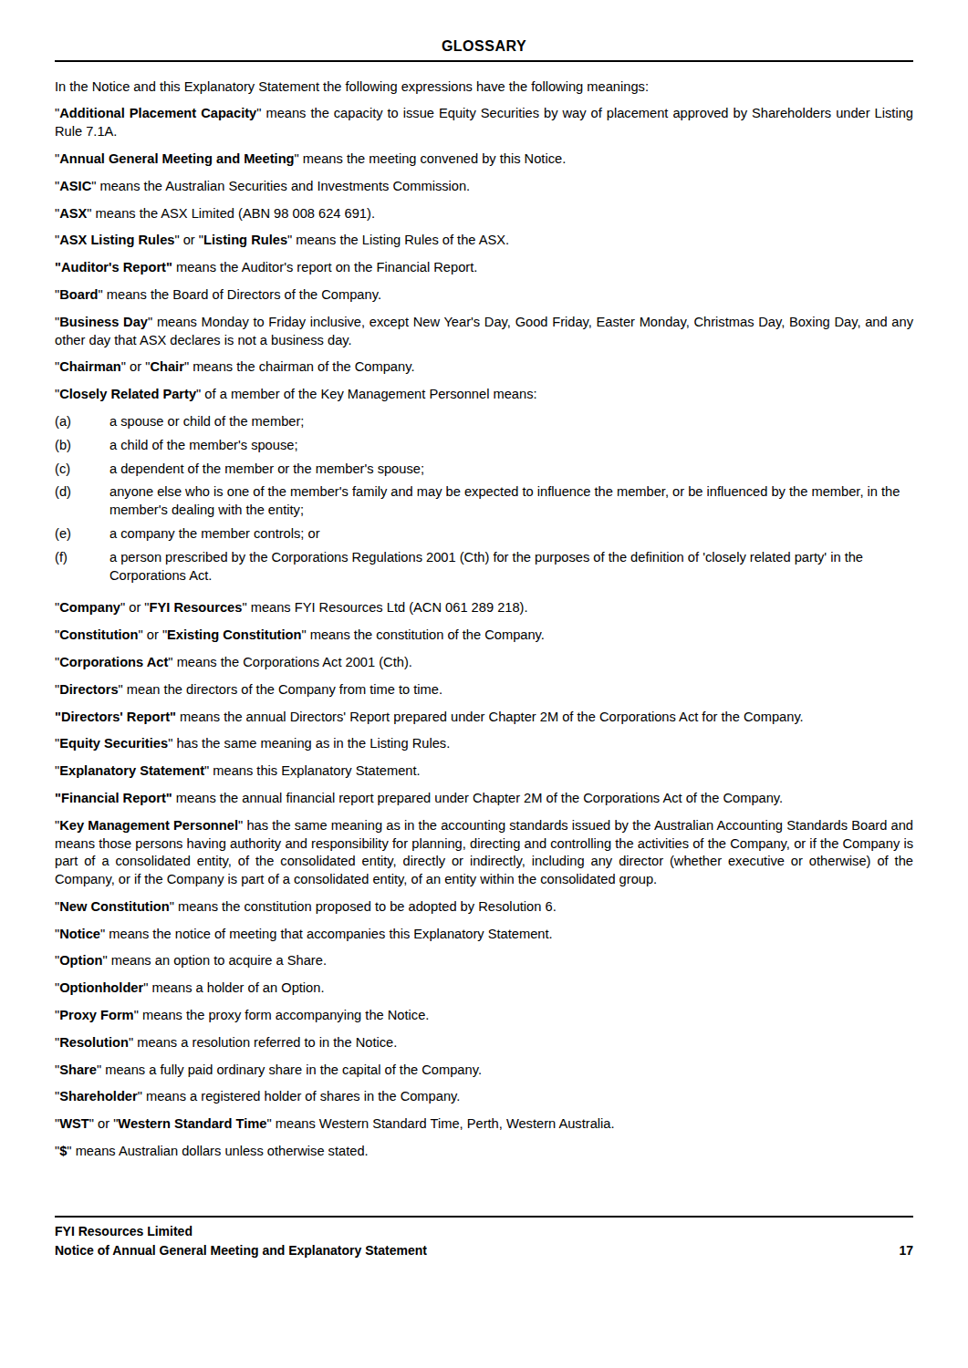GLOSSARY
In the Notice and this Explanatory Statement the following expressions have the following meanings:
"Additional Placement Capacity" means the capacity to issue Equity Securities by way of placement approved by Shareholders under Listing Rule 7.1A.
"Annual General Meeting and Meeting" means the meeting convened by this Notice.
"ASIC" means the Australian Securities and Investments Commission.
"ASX" means the ASX Limited (ABN 98 008 624 691).
"ASX Listing Rules" or "Listing Rules" means the Listing Rules of the ASX.
"Auditor's Report" means the Auditor's report on the Financial Report.
"Board" means the Board of Directors of the Company.
"Business Day" means Monday to Friday inclusive, except New Year's Day, Good Friday, Easter Monday, Christmas Day, Boxing Day, and any other day that ASX declares is not a business day.
"Chairman" or "Chair" means the chairman of the Company.
"Closely Related Party" of a member of the Key Management Personnel means:
| (a) | a spouse or child of the member; |
| (b) | a child of the member's spouse; |
| (c) | a dependent of the member or the member's spouse; |
| (d) | anyone else who is one of the member's family and may be expected to influence the member, or be influenced by the member, in the member's dealing with the entity; |
| (e) | a company the member controls; or |
| (f) | a person prescribed by the Corporations Regulations 2001 (Cth) for the purposes of the definition of 'closely related party' in the Corporations Act. |
"Company" or "FYI Resources" means FYI Resources Ltd (ACN 061 289 218).
"Constitution" or "Existing Constitution" means the constitution of the Company.
"Corporations Act" means the Corporations Act 2001 (Cth).
"Directors" mean the directors of the Company from time to time.
"Directors' Report" means the annual Directors' Report prepared under Chapter 2M of the Corporations Act for the Company.
"Equity Securities" has the same meaning as in the Listing Rules.
"Explanatory Statement" means this Explanatory Statement.
"Financial Report" means the annual financial report prepared under Chapter 2M of the Corporations Act of the Company.
"Key Management Personnel" has the same meaning as in the accounting standards issued by the Australian Accounting Standards Board and means those persons having authority and responsibility for planning, directing and controlling the activities of the Company, or if the Company is part of a consolidated entity, of the consolidated entity, directly or indirectly, including any director (whether executive or otherwise) of the Company, or if the Company is part of a consolidated entity, of an entity within the consolidated group.
"New Constitution" means the constitution proposed to be adopted by Resolution 6.
"Notice" means the notice of meeting that accompanies this Explanatory Statement.
"Option" means an option to acquire a Share.
"Optionholder" means a holder of an Option.
"Proxy Form" means the proxy form accompanying the Notice.
"Resolution" means a resolution referred to in the Notice.
"Share" means a fully paid ordinary share in the capital of the Company.
"Shareholder" means a registered holder of shares in the Company.
"WST" or "Western Standard Time" means Western Standard Time, Perth, Western Australia.
"$" means Australian dollars unless otherwise stated.
FYI Resources Limited
Notice of Annual General Meeting and Explanatory Statement 17